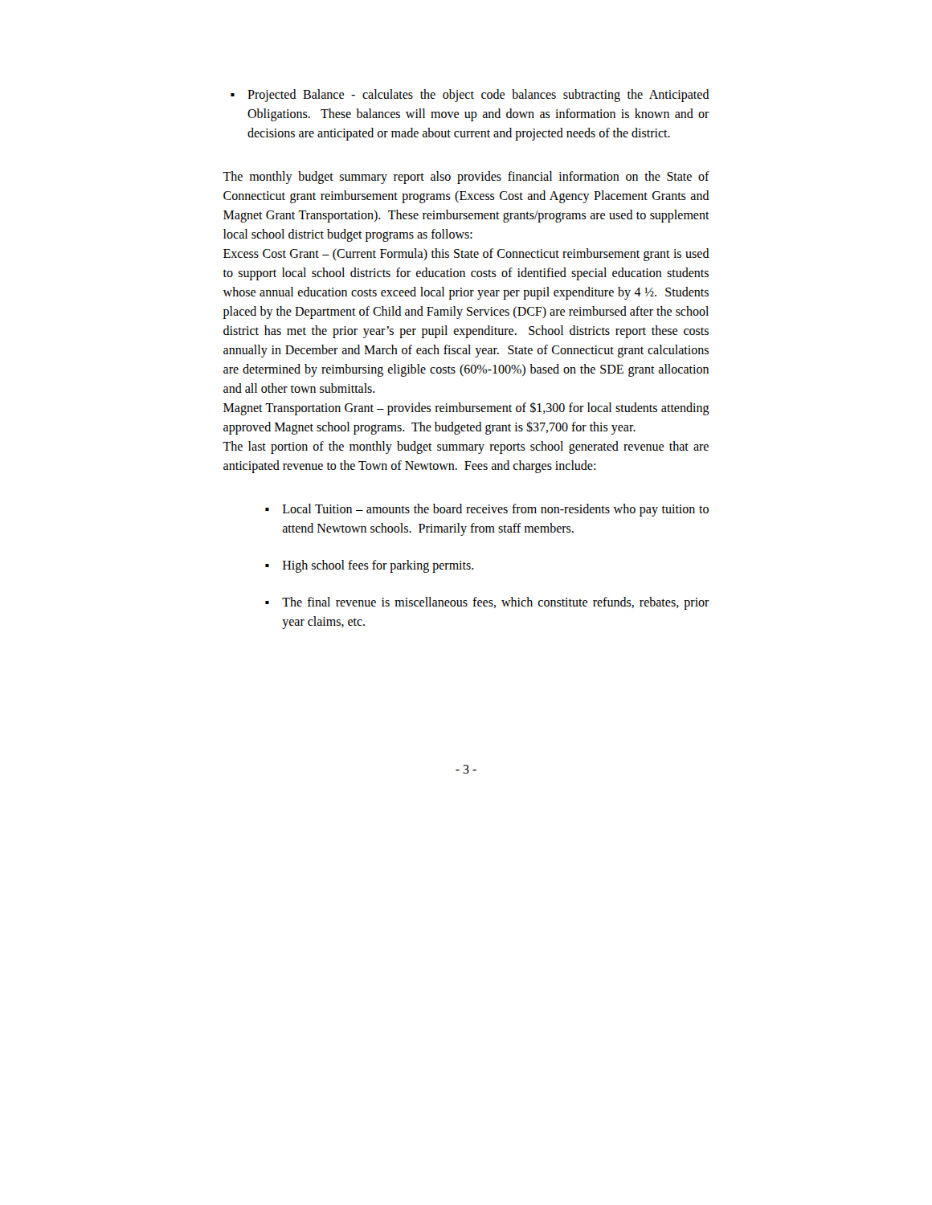Projected Balance - calculates the object code balances subtracting the Anticipated Obligations. These balances will move up and down as information is known and or decisions are anticipated or made about current and projected needs of the district.
The monthly budget summary report also provides financial information on the State of Connecticut grant reimbursement programs (Excess Cost and Agency Placement Grants and Magnet Grant Transportation). These reimbursement grants/programs are used to supplement local school district budget programs as follows:
Excess Cost Grant – (Current Formula) this State of Connecticut reimbursement grant is used to support local school districts for education costs of identified special education students whose annual education costs exceed local prior year per pupil expenditure by 4 ½. Students placed by the Department of Child and Family Services (DCF) are reimbursed after the school district has met the prior year’s per pupil expenditure. School districts report these costs annually in December and March of each fiscal year. State of Connecticut grant calculations are determined by reimbursing eligible costs (60%-100%) based on the SDE grant allocation and all other town submittals.
Magnet Transportation Grant – provides reimbursement of $1,300 for local students attending approved Magnet school programs. The budgeted grant is $37,700 for this year.
The last portion of the monthly budget summary reports school generated revenue that are anticipated revenue to the Town of Newtown. Fees and charges include:
Local Tuition – amounts the board receives from non-residents who pay tuition to attend Newtown schools. Primarily from staff members.
High school fees for parking permits.
The final revenue is miscellaneous fees, which constitute refunds, rebates, prior year claims, etc.
- 3 -